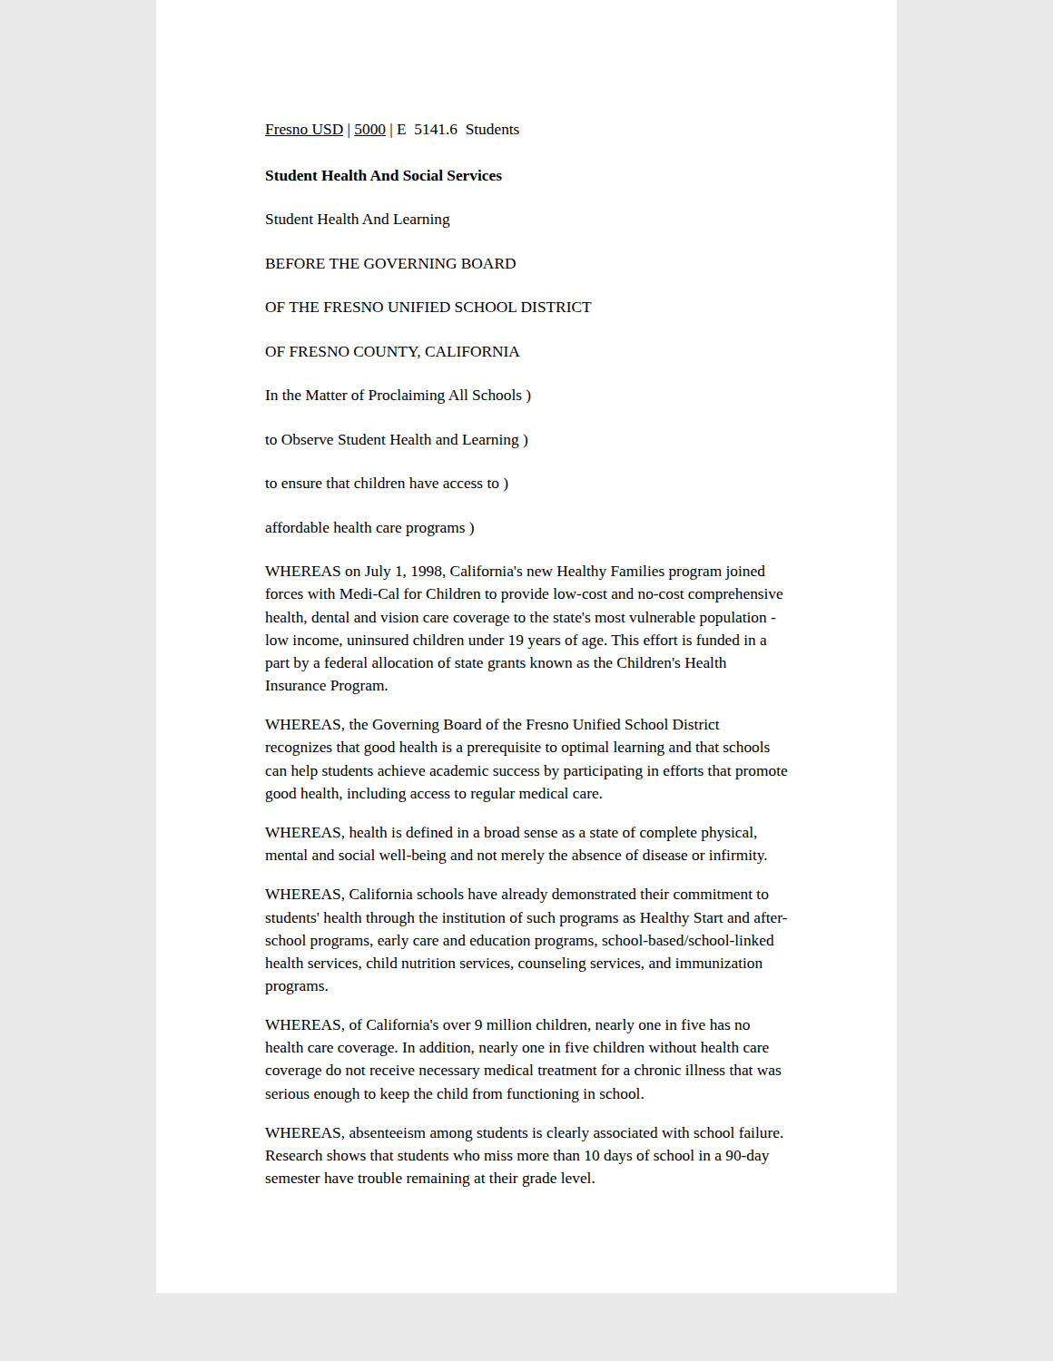Fresno USD | 5000 | E 5141.6 Students
Student Health And Social Services
Student Health And Learning
BEFORE THE GOVERNING BOARD
OF THE FRESNO UNIFIED SCHOOL DISTRICT
OF FRESNO COUNTY, CALIFORNIA
In the Matter of Proclaiming All Schools )
to Observe Student Health and Learning )
to ensure that children have access to )
affordable health care programs )
WHEREAS on July 1, 1998, California's new Healthy Families program joined forces with Medi-Cal for Children to provide low-cost and no-cost comprehensive health, dental and vision care coverage to the state's most vulnerable population - low income, uninsured children under 19 years of age. This effort is funded in a part by a federal allocation of state grants known as the Children's Health Insurance Program.
WHEREAS, the Governing Board of the Fresno Unified School District recognizes that good health is a prerequisite to optimal learning and that schools can help students achieve academic success by participating in efforts that promote good health, including access to regular medical care.
WHEREAS, health is defined in a broad sense as a state of complete physical, mental and social well-being and not merely the absence of disease or infirmity.
WHEREAS, California schools have already demonstrated their commitment to students' health through the institution of such programs as Healthy Start and after-school programs, early care and education programs, school-based/school-linked health services, child nutrition services, counseling services, and immunization programs.
WHEREAS, of California's over 9 million children, nearly one in five has no health care coverage. In addition, nearly one in five children without health care coverage do not receive necessary medical treatment for a chronic illness that was serious enough to keep the child from functioning in school.
WHEREAS, absenteeism among students is clearly associated with school failure. Research shows that students who miss more than 10 days of school in a 90-day semester have trouble remaining at their grade level.